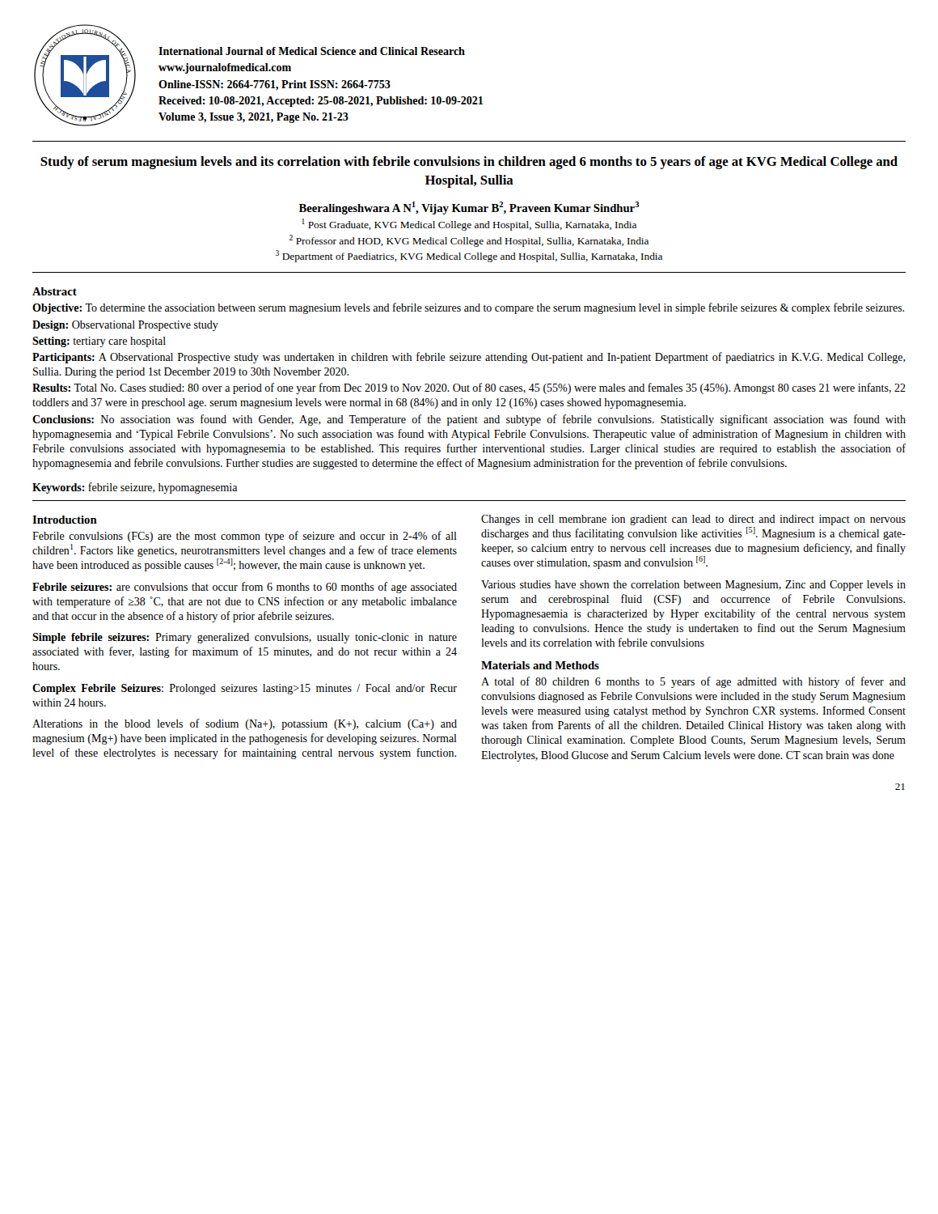INTERNATIONAL JOURNAL OF MEDICAL SCIENCE AND CLINICAL RESEARCH
International Journal of Medical Science and Clinical Research
www.journalofmedical.com
Online-ISSN: 2664-7761, Print ISSN: 2664-7753
Received: 10-08-2021, Accepted: 25-08-2021, Published: 10-09-2021
Volume 3, Issue 3, 2021, Page No. 21-23
Study of serum magnesium levels and its correlation with febrile convulsions in children aged 6 months to 5 years of age at KVG Medical College and Hospital, Sullia
Beeralingeshwara A N1, Vijay Kumar B2, Praveen Kumar Sindhur3
1 Post Graduate, KVG Medical College and Hospital, Sullia, Karnataka, India
2 Professor and HOD, KVG Medical College and Hospital, Sullia, Karnataka, India
3 Department of Paediatrics, KVG Medical College and Hospital, Sullia, Karnataka, India
Abstract
Objective: To determine the association between serum magnesium levels and febrile seizures and to compare the serum magnesium level in simple febrile seizures & complex febrile seizures.
Design: Observational Prospective study
Setting: tertiary care hospital
Participants: A Observational Prospective study was undertaken in children with febrile seizure attending Out-patient and In-patient Department of paediatrics in K.V.G. Medical College, Sullia. During the period 1st December 2019 to 30th November 2020.
Results: Total No. Cases studied: 80 over a period of one year from Dec 2019 to Nov 2020. Out of 80 cases, 45 (55%) were males and females 35 (45%). Amongst 80 cases 21 were infants, 22 toddlers and 37 were in preschool age. serum magnesium levels were normal in 68 (84%) and in only 12 (16%) cases showed hypomagnesemia.
Conclusions: No association was found with Gender, Age, and Temperature of the patient and subtype of febrile convulsions. Statistically significant association was found with hypomagnesemia and ‘Typical Febrile Convulsions’. No such association was found with Atypical Febrile Convulsions. Therapeutic value of administration of Magnesium in children with Febrile convulsions associated with hypomagnesemia to be established. This requires further interventional studies. Larger clinical studies are required to establish the association of hypomagnesemia and febrile convulsions. Further studies are suggested to determine the effect of Magnesium administration for the prevention of febrile convulsions.
Keywords: febrile seizure, hypomagnesemia
Introduction
Febrile convulsions (FCs) are the most common type of seizure and occur in 2-4% of all children1. Factors like genetics, neurotransmitters level changes and a few of trace elements have been introduced as possible causes [2-4]; however, the main cause is unknown yet.
Febrile seizures: are convulsions that occur from 6 months to 60 months of age associated with temperature of ≥38 ˚C, that are not due to CNS infection or any metabolic imbalance and that occur in the absence of a history of prior afebrile seizures.
Simple febrile seizures: Primary generalized convulsions, usually tonic-clonic in nature associated with fever, lasting for maximum of 15 minutes, and do not recur within a 24 hours.
Complex Febrile Seizures: Prolonged seizures lasting>15 minutes / Focal and/or Recur within 24 hours.
Alterations in the blood levels of sodium (Na+), potassium (K+), calcium (Ca+) and magnesium (Mg+) have been implicated in the pathogenesis for developing seizures. Normal level of these electrolytes is necessary for maintaining central nervous system function. Changes in cell membrane ion gradient can lead to direct and indirect impact on nervous discharges and thus facilitating convulsion like activities [5]. Magnesium is a chemical gate-keeper, so calcium entry to nervous cell increases due to magnesium deficiency, and finally causes over stimulation, spasm and convulsion [6].
Various studies have shown the correlation between Magnesium, Zinc and Copper levels in serum and cerebrospinal fluid (CSF) and occurrence of Febrile Convulsions. Hypomagnesaemia is characterized by Hyper excitability of the central nervous system leading to convulsions. Hence the study is undertaken to find out the Serum Magnesium levels and its correlation with febrile convulsions
Materials and Methods
A total of 80 children 6 months to 5 years of age admitted with history of fever and convulsions diagnosed as Febrile Convulsions were included in the study Serum Magnesium levels were measured using catalyst method by Synchron CXR systems. Informed Consent was taken from Parents of all the children. Detailed Clinical History was taken along with thorough Clinical examination. Complete Blood Counts, Serum Magnesium levels, Serum Electrolytes, Blood Glucose and Serum Calcium levels were done. CT scan brain was done
21